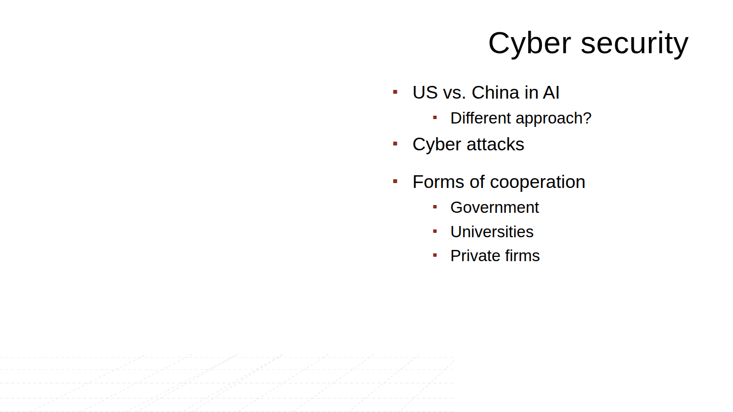Cyber security
US vs. China in AI
Different approach?
Cyber attacks
Forms of cooperation
Government
Universities
Private firms